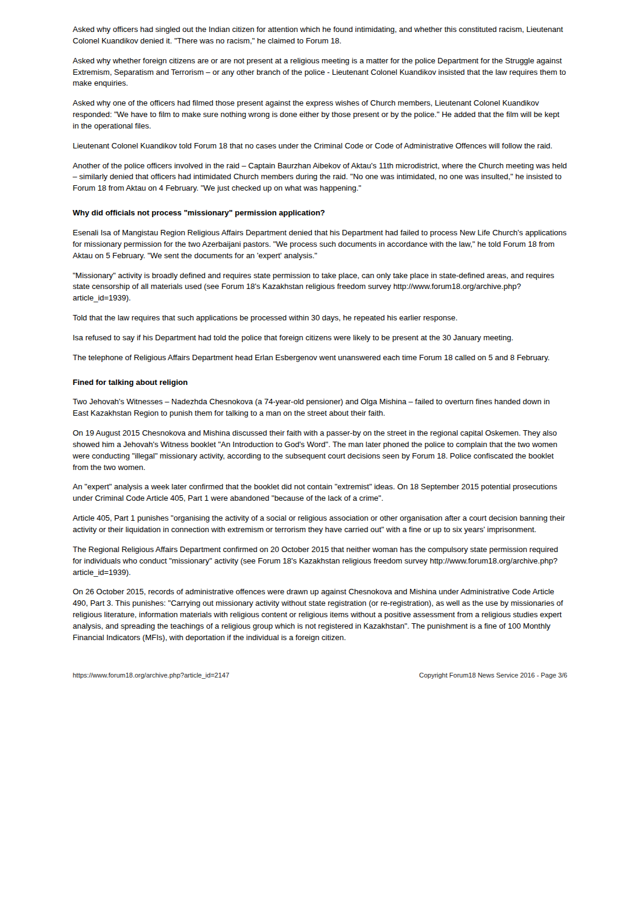Asked why officers had singled out the Indian citizen for attention which he found intimidating, and whether this constituted racism, Lieutenant Colonel Kuandikov denied it. "There was no racism," he claimed to Forum 18.
Asked why whether foreign citizens are or are not present at a religious meeting is a matter for the police Department for the Struggle against Extremism, Separatism and Terrorism – or any other branch of the police - Lieutenant Colonel Kuandikov insisted that the law requires them to make enquiries.
Asked why one of the officers had filmed those present against the express wishes of Church members, Lieutenant Colonel Kuandikov responded: "We have to film to make sure nothing wrong is done either by those present or by the police." He added that the film will be kept in the operational files.
Lieutenant Colonel Kuandikov told Forum 18 that no cases under the Criminal Code or Code of Administrative Offences will follow the raid.
Another of the police officers involved in the raid – Captain Baurzhan Aibekov of Aktau's 11th microdistrict, where the Church meeting was held – similarly denied that officers had intimidated Church members during the raid. "No one was intimidated, no one was insulted," he insisted to Forum 18 from Aktau on 4 February. "We just checked up on what was happening."
Why did officials not process "missionary" permission application?
Esenali Isa of Mangistau Region Religious Affairs Department denied that his Department had failed to process New Life Church's applications for missionary permission for the two Azerbaijani pastors. "We process such documents in accordance with the law," he told Forum 18 from Aktau on 5 February. "We sent the documents for an 'expert' analysis."
"Missionary" activity is broadly defined and requires state permission to take place, can only take place in state-defined areas, and requires state censorship of all materials used (see Forum 18's Kazakhstan religious freedom survey http://www.forum18.org/archive.php?article_id=1939).
Told that the law requires that such applications be processed within 30 days, he repeated his earlier response.
Isa refused to say if his Department had told the police that foreign citizens were likely to be present at the 30 January meeting.
The telephone of Religious Affairs Department head Erlan Esbergenov went unanswered each time Forum 18 called on 5 and 8 February.
Fined for talking about religion
Two Jehovah's Witnesses – Nadezhda Chesnokova (a 74-year-old pensioner) and Olga Mishina – failed to overturn fines handed down in East Kazakhstan Region to punish them for talking to a man on the street about their faith.
On 19 August 2015 Chesnokova and Mishina discussed their faith with a passer-by on the street in the regional capital Oskemen. They also showed him a Jehovah's Witness booklet "An Introduction to God's Word". The man later phoned the police to complain that the two women were conducting "illegal" missionary activity, according to the subsequent court decisions seen by Forum 18. Police confiscated the booklet from the two women.
An "expert" analysis a week later confirmed that the booklet did not contain "extremist" ideas. On 18 September 2015 potential prosecutions under Criminal Code Article 405, Part 1 were abandoned "because of the lack of a crime".
Article 405, Part 1 punishes "organising the activity of a social or religious association or other organisation after a court decision banning their activity or their liquidation in connection with extremism or terrorism they have carried out" with a fine or up to six years' imprisonment.
The Regional Religious Affairs Department confirmed on 20 October 2015 that neither woman has the compulsory state permission required for individuals who conduct "missionary" activity (see Forum 18's Kazakhstan religious freedom survey http://www.forum18.org/archive.php?article_id=1939).
On 26 October 2015, records of administrative offences were drawn up against Chesnokova and Mishina under Administrative Code Article 490, Part 3. This punishes: "Carrying out missionary activity without state registration (or re-registration), as well as the use by missionaries of religious literature, information materials with religious content or religious items without a positive assessment from a religious studies expert analysis, and spreading the teachings of a religious group which is not registered in Kazakhstan". The punishment is a fine of 100 Monthly Financial Indicators (MFIs), with deportation if the individual is a foreign citizen.
https://www.forum18.org/archive.php?article_id=2147 Copyright Forum18 News Service 2016 - Page 3/6